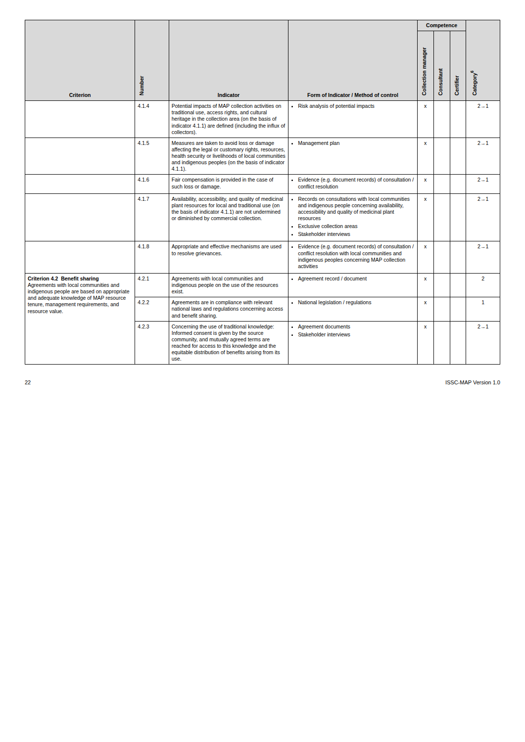| Criterion | Number | Indicator | Form of Indicator / Method of control | Competence | Category 6 |
| --- | --- | --- | --- | --- | --- |
| Collection manager | Consultant | Certifier |
| | 4.1.4 | Potential impacts of MAP collection activities on traditional use, access rights, and cultural heritage in the collection area (on the basis of indicator 4.1.1) are defined (including the influx of collectors). | Risk analysis of potential impacts | x | | | 2 → 1 |
| | 4.1.5 | Measures are taken to avoid loss or damage affecting the legal or customary rights, resources, health security or livelihoods of local communities and indigenous peoples (on the basis of indicator 4.1.1). | Management plan | x | | | 2 → 1 |
| | 4.1.6 | Fair compensation is provided in the case of such loss or damage. | Evidence (e.g. document records) of consultation / conflict resolution | x | | | 2 → 1 |
| | 4.1.7 | Availability, accessibility, and quality of medicinal plant resources for local and traditional use (on the basis of indicator 4.1.1) are not undermined or diminished by commercial collection. | Records on consultations with local communities and indigenous people concerning availability, accessibility and quality of medicinal plant resources Exclusive collection areas Stakeholder interviews | x | | | 2 → 1 |
| | 4.1.8 | Appropriate and effective mechanisms are used to resolve grievances. | Evidence (e.g. document records) of consultation / conflict resolution with local communities and indigenous peoples concerning MAP collection activities | x | | | 2 → 1 |
| Criterion 4.2 Benefit sharing Agreements with local communities and indigenous people are based on appropriate and adequate knowledge of MAP resource tenure, management requirements, and resource value. | 4.2.1 | Agreements with local communities and indigenous people on the use of the resources exist. | Agreement record / document | x | | | 2 |
| 4.2.2 | Agreements are in compliance with relevant national laws and regulations concerning access and benefit sharing. | National legislation / regulations | x | | | 1 |
| 4.2.3 | Concerning the use of traditional knowledge: Informed consent is given by the source community, and mutually agreed terms are reached for access to this knowledge and the equitable distribution of benefits arising from its use. | Agreement documents Stakeholder interviews | x | | | 2 → 1 |
22 ISSC-MAP Version 1.0